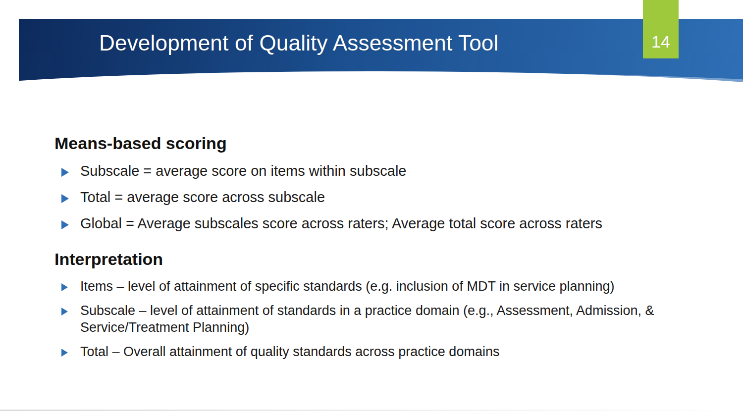Development of Quality Assessment Tool
14
Means-based scoring
Subscale = average score on items within subscale
Total = average score across subscale
Global = Average subscales score across raters; Average total score across raters
Interpretation
Items – level of attainment of specific standards (e.g. inclusion of MDT in service planning)
Subscale – level of attainment of standards in a practice domain (e.g., Assessment, Admission, & Service/Treatment Planning)
Total – Overall attainment of quality standards across practice domains